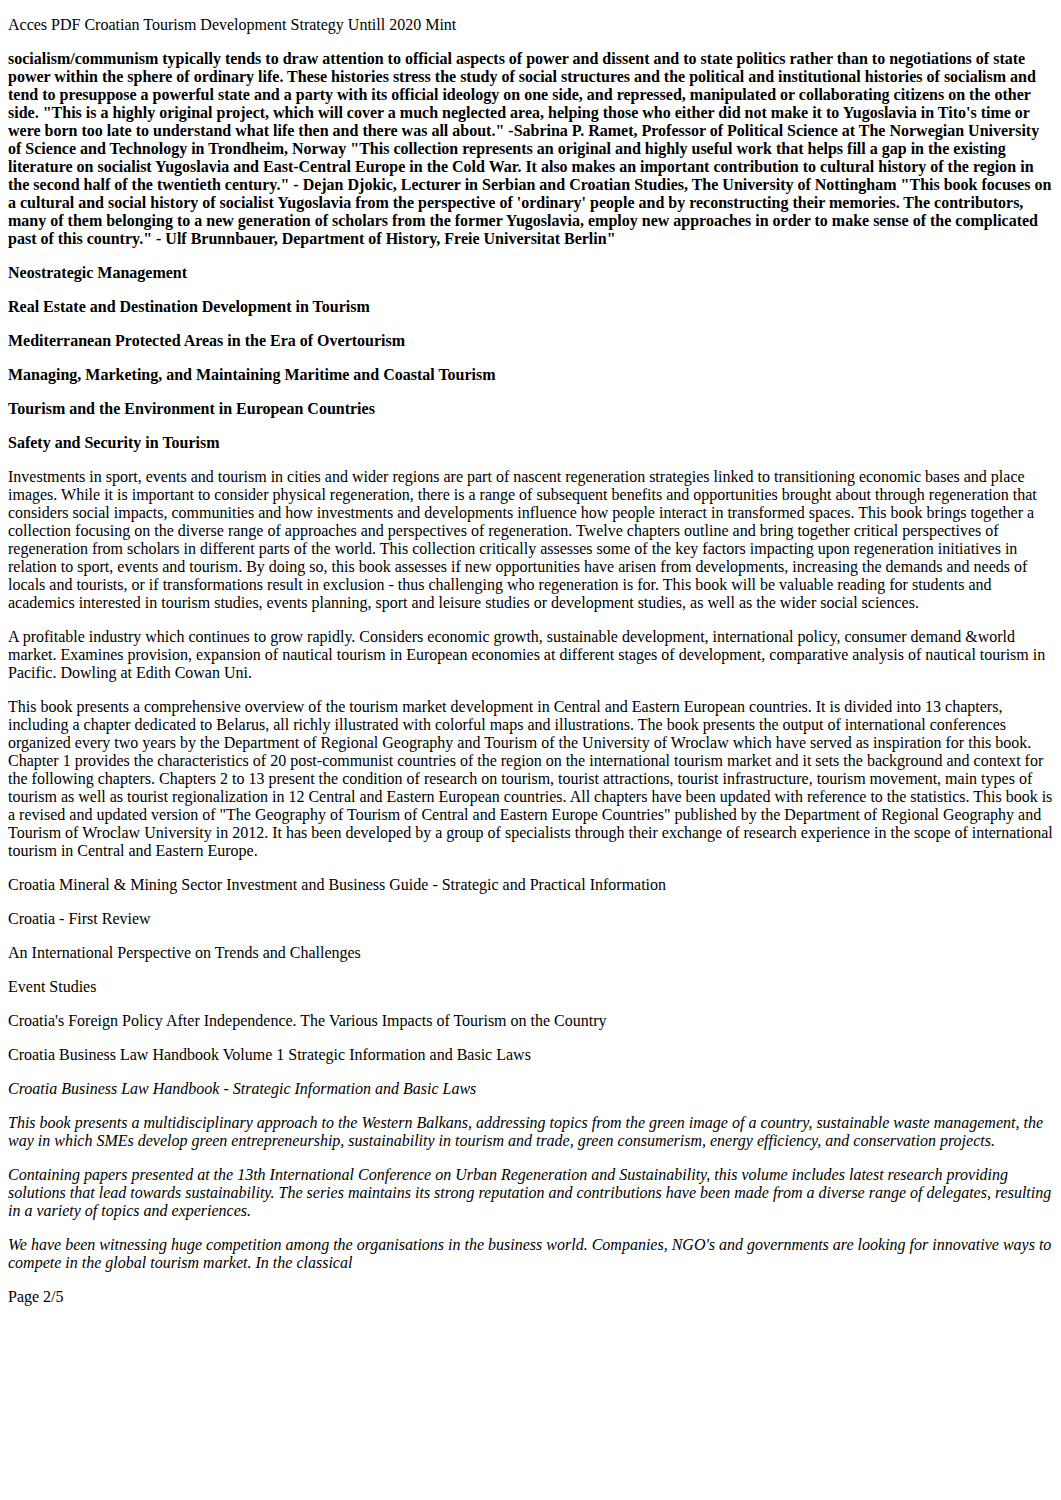Acces PDF Croatian Tourism Development Strategy Untill 2020 Mint
socialism/communism typically tends to draw attention to official aspects of power and dissent and to state politics rather than to negotiations of state power within the sphere of ordinary life. These histories stress the study of social structures and the political and institutional histories of socialism and tend to presuppose a powerful state and a party with its official ideology on one side, and repressed, manipulated or collaborating citizens on the other side. "This is a highly original project, which will cover a much neglected area, helping those who either did not make it to Yugoslavia in Tito's time or were born too late to understand what life then and there was all about." -Sabrina P. Ramet, Professor of Political Science at The Norwegian University of Science and Technology in Trondheim, Norway "This collection represents an original and highly useful work that helps fill a gap in the existing literature on socialist Yugoslavia and East-Central Europe in the Cold War. It also makes an important contribution to cultural history of the region in the second half of the twentieth century." - Dejan Djokic, Lecturer in Serbian and Croatian Studies, The University of Nottingham "This book focuses on a cultural and social history of socialist Yugoslavia from the perspective of 'ordinary' people and by reconstructing their memories. The contributors, many of them belonging to a new generation of scholars from the former Yugoslavia, employ new approaches in order to make sense of the complicated past of this country." - Ulf Brunnbauer, Department of History, Freie Universitat Berlin"
Neostrategic Management
Real Estate and Destination Development in Tourism
Mediterranean Protected Areas in the Era of Overtourism
Managing, Marketing, and Maintaining Maritime and Coastal Tourism
Tourism and the Environment in European Countries
Safety and Security in Tourism
Investments in sport, events and tourism in cities and wider regions are part of nascent regeneration strategies linked to transitioning economic bases and place images. While it is important to consider physical regeneration, there is a range of subsequent benefits and opportunities brought about through regeneration that considers social impacts, communities and how investments and developments influence how people interact in transformed spaces. This book brings together a collection focusing on the diverse range of approaches and perspectives of regeneration. Twelve chapters outline and bring together critical perspectives of regeneration from scholars in different parts of the world. This collection critically assesses some of the key factors impacting upon regeneration initiatives in relation to sport, events and tourism. By doing so, this book assesses if new opportunities have arisen from developments, increasing the demands and needs of locals and tourists, or if transformations result in exclusion - thus challenging who regeneration is for. This book will be valuable reading for students and academics interested in tourism studies, events planning, sport and leisure studies or development studies, as well as the wider social sciences.
A profitable industry which continues to grow rapidly. Considers economic growth, sustainable development, international policy, consumer demand &world market. Examines provision, expansion of nautical tourism in European economies at different stages of development, comparative analysis of nautical tourism in Pacific. Dowling at Edith Cowan Uni.
This book presents a comprehensive overview of the tourism market development in Central and Eastern European countries. It is divided into 13 chapters, including a chapter dedicated to Belarus, all richly illustrated with colorful maps and illustrations. The book presents the output of international conferences organized every two years by the Department of Regional Geography and Tourism of the University of Wroclaw which have served as inspiration for this book. Chapter 1 provides the characteristics of 20 post-communist countries of the region on the international tourism market and it sets the background and context for the following chapters. Chapters 2 to 13 present the condition of research on tourism, tourist attractions, tourist infrastructure, tourism movement, main types of tourism as well as tourist regionalization in 12 Central and Eastern European countries. All chapters have been updated with reference to the statistics. This book is a revised and updated version of "The Geography of Tourism of Central and Eastern Europe Countries" published by the Department of Regional Geography and Tourism of Wroclaw University in 2012. It has been developed by a group of specialists through their exchange of research experience in the scope of international tourism in Central and Eastern Europe.
Croatia Mineral & Mining Sector Investment and Business Guide - Strategic and Practical Information
Croatia - First Review
An International Perspective on Trends and Challenges
Event Studies
Croatia's Foreign Policy After Independence. The Various Impacts of Tourism on the Country
Croatia Business Law Handbook Volume 1 Strategic Information and Basic Laws
Croatia Business Law Handbook - Strategic Information and Basic Laws
This book presents a multidisciplinary approach to the Western Balkans, addressing topics from the green image of a country, sustainable waste management, the way in which SMEs develop green entrepreneurship, sustainability in tourism and trade, green consumerism, energy efficiency, and conservation projects.
Containing papers presented at the 13th International Conference on Urban Regeneration and Sustainability, this volume includes latest research providing solutions that lead towards sustainability. The series maintains its strong reputation and contributions have been made from a diverse range of delegates, resulting in a variety of topics and experiences.
We have been witnessing huge competition among the organisations in the business world. Companies, NGO's and governments are looking for innovative ways to compete in the global tourism market. In the classical
Page 2/5